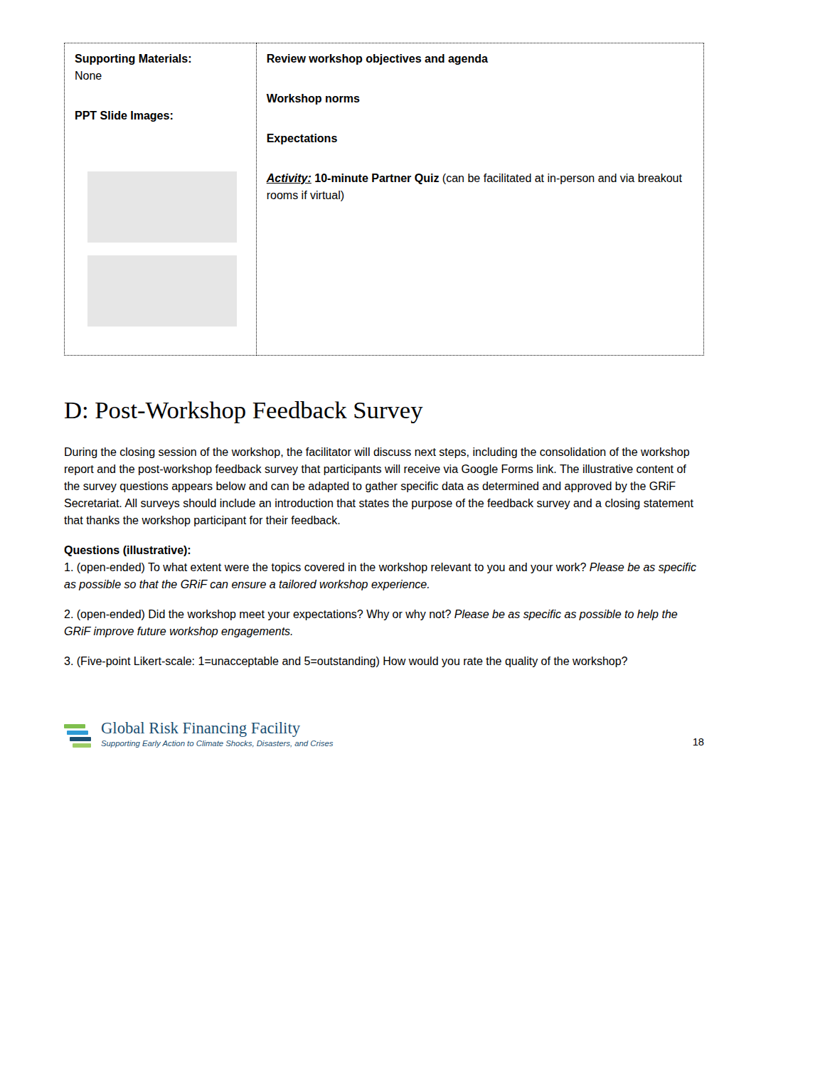| Supporting Materials: None PPT Slide Images: | Review workshop objectives and agenda Workshop norms Expectations Activity: 10-minute Partner Quiz (can be facilitated at in-person and via breakout rooms if virtual) |
D: Post-Workshop Feedback Survey
During the closing session of the workshop, the facilitator will discuss next steps, including the consolidation of the workshop report and the post-workshop feedback survey that participants will receive via Google Forms link. The illustrative content of the survey questions appears below and can be adapted to gather specific data as determined and approved by the GRiF Secretariat. All surveys should include an introduction that states the purpose of the feedback survey and a closing statement that thanks the workshop participant for their feedback.
Questions (illustrative):
1. (open-ended) To what extent were the topics covered in the workshop relevant to you and your work? Please be as specific as possible so that the GRiF can ensure a tailored workshop experience.
2. (open-ended) Did the workshop meet your expectations? Why or why not? Please be as specific as possible to help the GRiF improve future workshop engagements.
3. (Five-point Likert-scale: 1=unacceptable and 5=outstanding) How would you rate the quality of the workshop?
Global Risk Financing Facility
Supporting Early Action to Climate Shocks, Disasters, and Crises
18